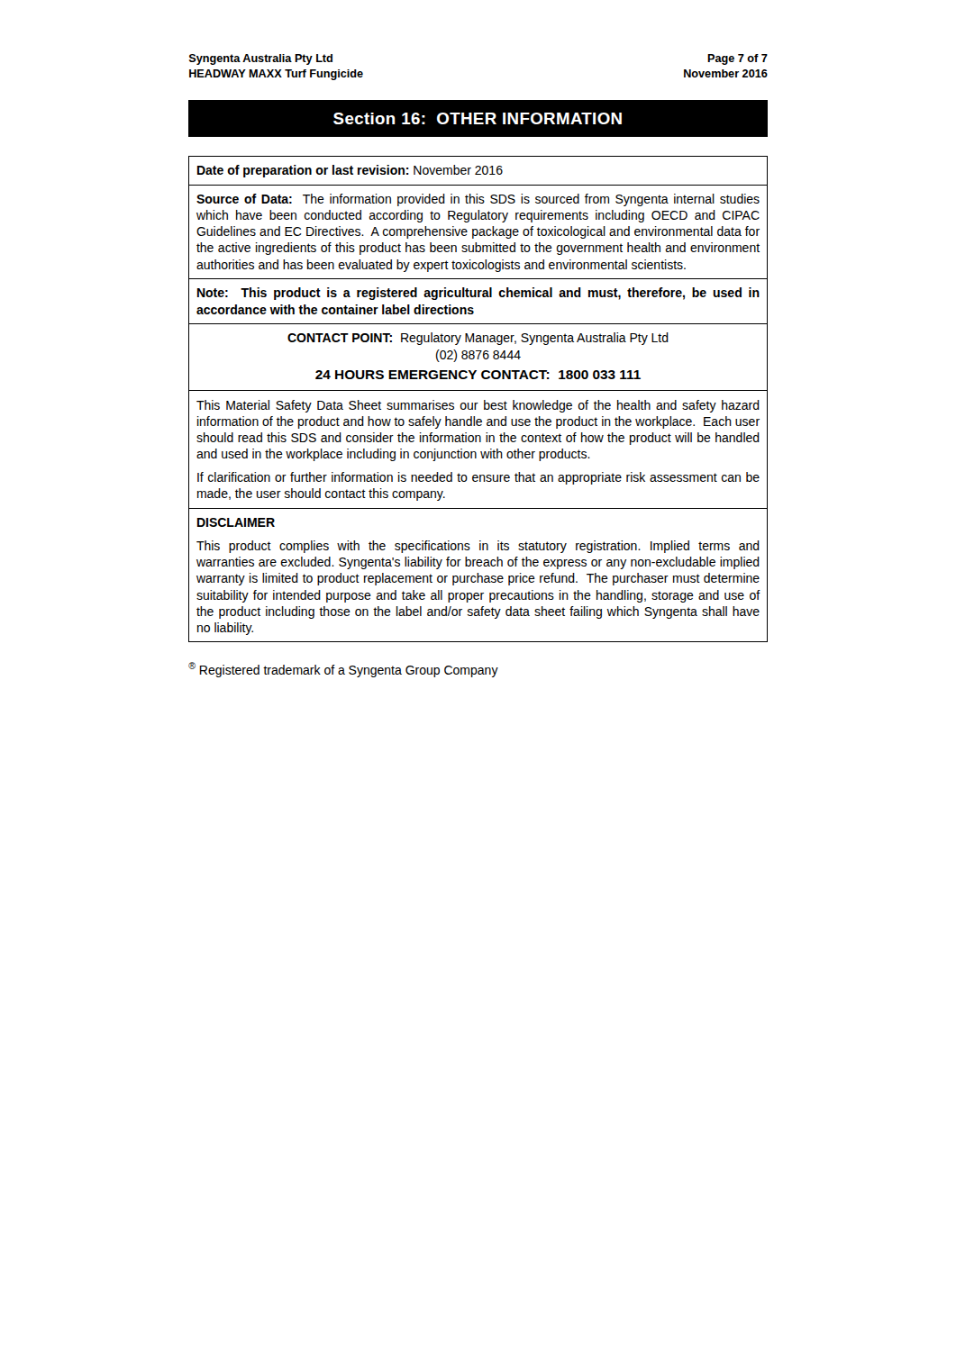Syngenta Australia Pty Ltd
HEADWAY MAXX Turf Fungicide
Page 7 of 7
November 2016
Section 16: OTHER INFORMATION
| Date of preparation or last revision: November 2016 |
| Source of Data: The information provided in this SDS is sourced from Syngenta internal studies which have been conducted according to Regulatory requirements including OECD and CIPAC Guidelines and EC Directives. A comprehensive package of toxicological and environmental data for the active ingredients of this product has been submitted to the government health and environment authorities and has been evaluated by expert toxicologists and environmental scientists. |
| Note: This product is a registered agricultural chemical and must, therefore, be used in accordance with the container label directions |
| CONTACT POINT: Regulatory Manager, Syngenta Australia Pty Ltd (02) 8876 8444 24 HOURS EMERGENCY CONTACT: 1800 033 111 |
| This Material Safety Data Sheet summarises our best knowledge of the health and safety hazard information of the product and how to safely handle and use the product in the workplace. Each user should read this SDS and consider the information in the context of how the product will be handled and used in the workplace including in conjunction with other products. If clarification or further information is needed to ensure that an appropriate risk assessment can be made, the user should contact this company. |
| DISCLAIMER This product complies with the specifications in its statutory registration. Implied terms and warranties are excluded. Syngenta's liability for breach of the express or any non-excludable implied warranty is limited to product replacement or purchase price refund. The purchaser must determine suitability for intended purpose and take all proper precautions in the handling, storage and use of the product including those on the label and/or safety data sheet failing which Syngenta shall have no liability. |
® Registered trademark of a Syngenta Group Company